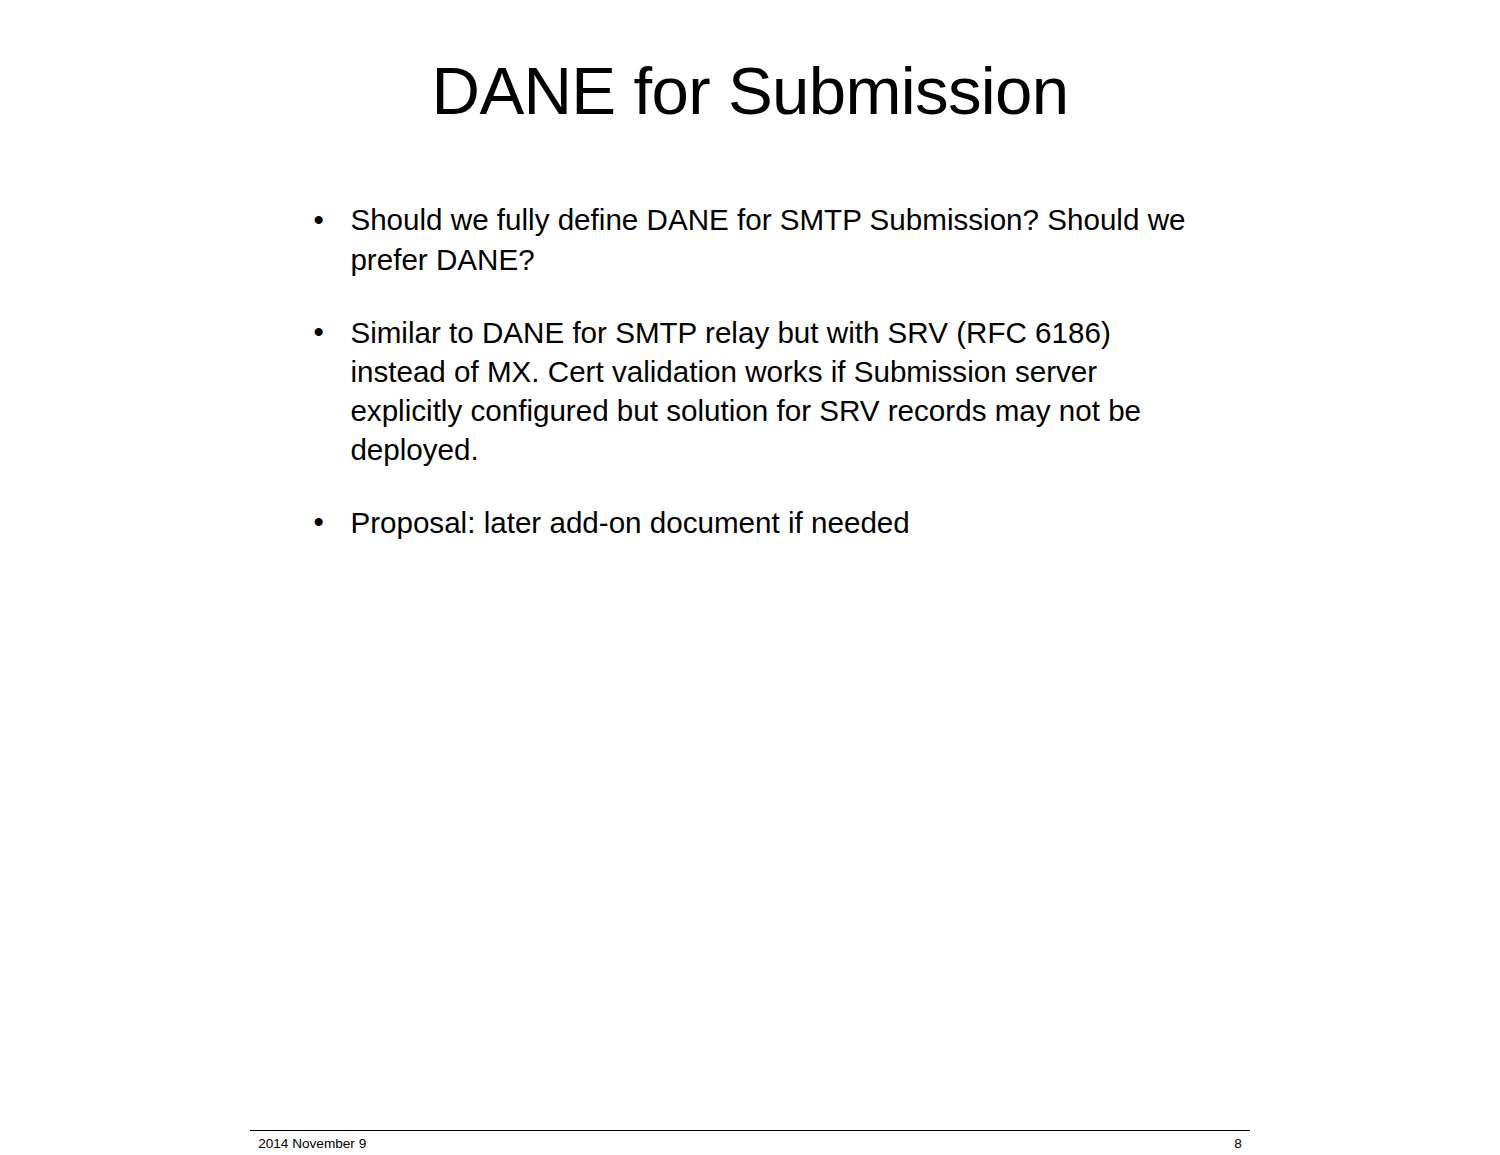DANE for Submission
Should we fully define DANE for SMTP Submission? Should we prefer DANE?
Similar to DANE for SMTP relay but with SRV (RFC 6186) instead of MX. Cert validation works if Submission server explicitly configured but solution for SRV records may not be deployed.
Proposal: later add-on document if needed
2014 November 9 8